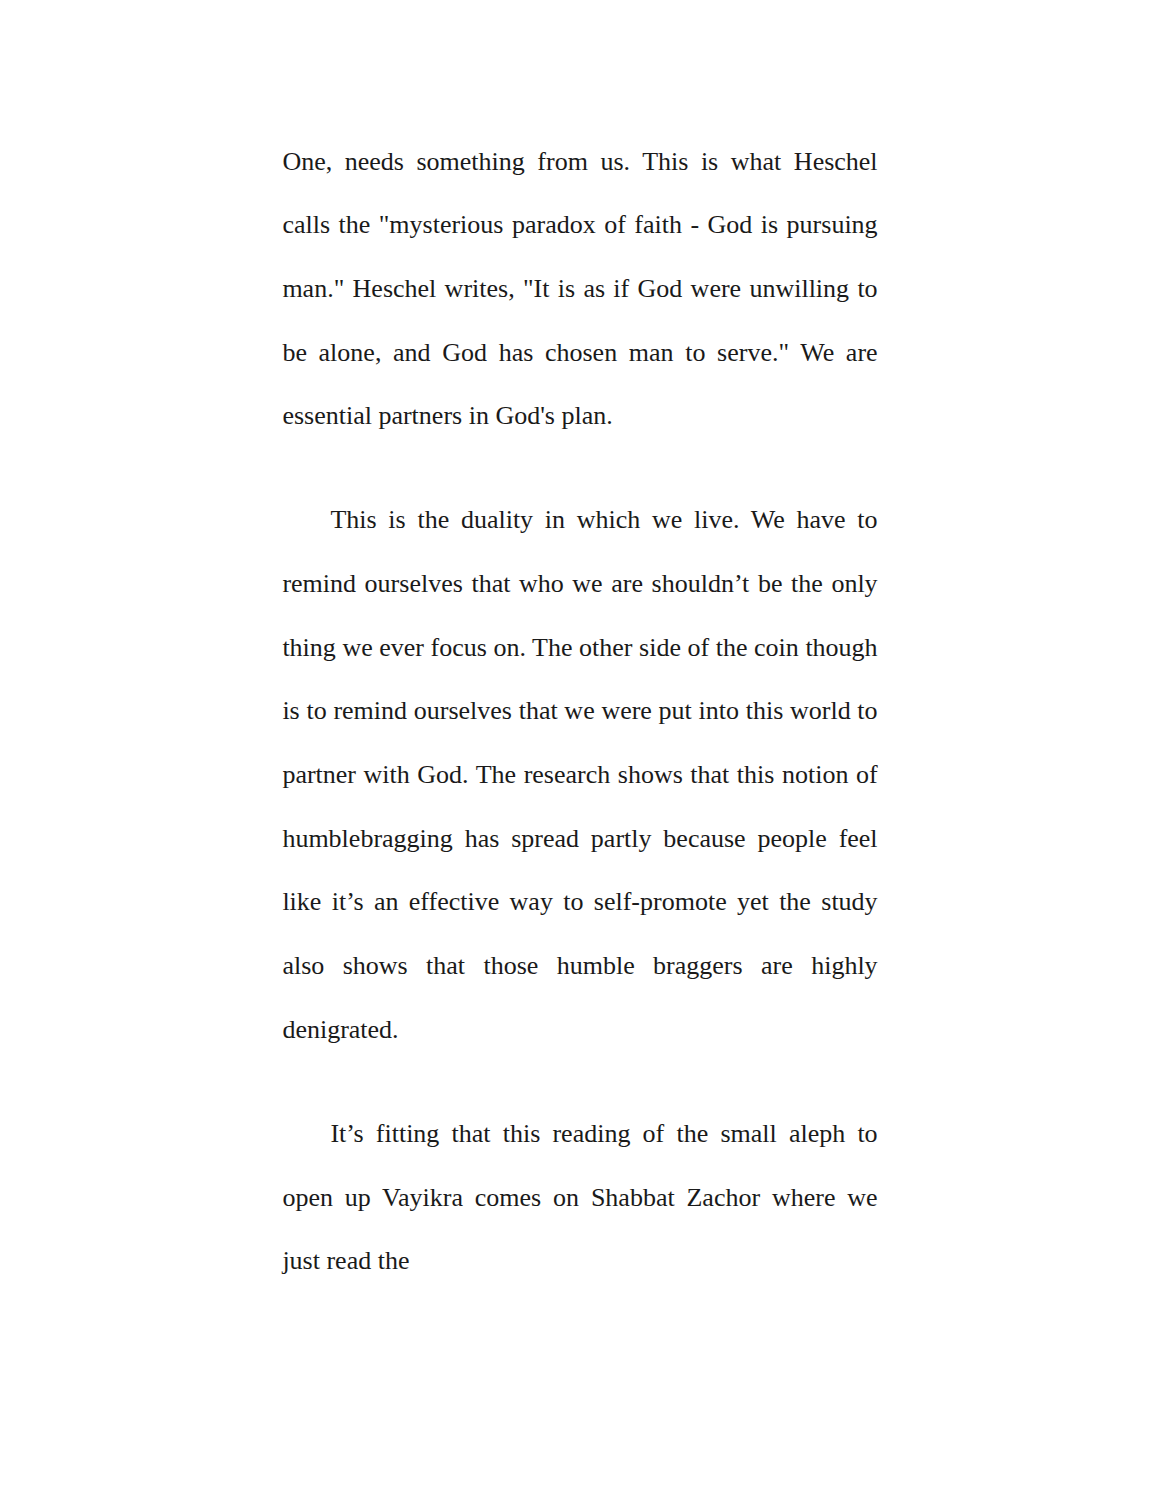One, needs something from us. This is what Heschel calls the "mysterious paradox of faith - God is pursuing man." Heschel writes, "It is as if God were unwilling to be alone, and God has chosen man to serve." We are essential partners in God's plan.
This is the duality in which we live. We have to remind ourselves that who we are shouldn’t be the only thing we ever focus on. The other side of the coin though is to remind ourselves that we were put into this world to partner with God. The research shows that this notion of humblebragging has spread partly because people feel like it’s an effective way to self-promote yet the study also shows that those humble braggers are highly denigrated.
It’s fitting that this reading of the small aleph to open up Vayikra comes on Shabbat Zachor where we just read the